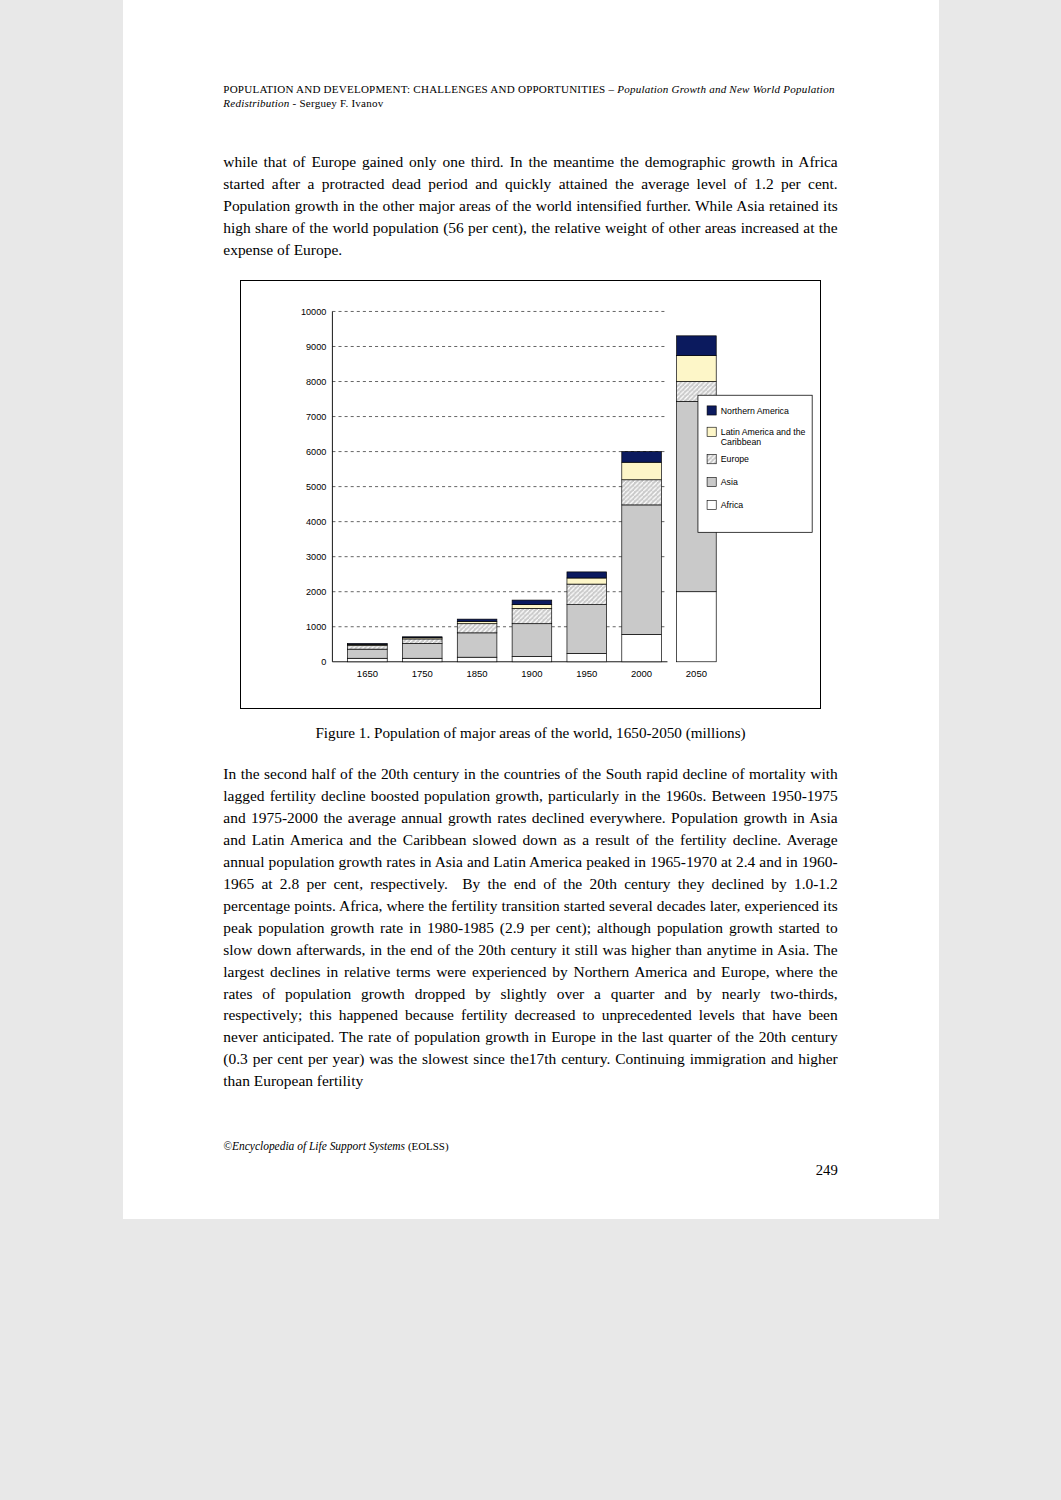POPULATION AND DEVELOPMENT: CHALLENGES AND OPPORTUNITIES – Population Growth and New World Population Redistribution - Serguey F. Ivanov
while that of Europe gained only one third. In the meantime the demographic growth in Africa started after a protracted dead period and quickly attained the average level of 1.2 per cent. Population growth in the other major areas of the world intensified further. While Asia retained its high share of the world population (56 per cent), the relative weight of other areas increased at the expense of Europe.
10000 9000 8000 7000 6000 5000 4000 3000 2000 1000 0 1650 1750 1850 1900 1950 2000 2050 Northern America Latin America and the Caribbean Europe Asia Africa
Figure 1. Population of major areas of the world, 1650-2050 (millions)
In the second half of the 20th century in the countries of the South rapid decline of mortality with lagged fertility decline boosted population growth, particularly in the 1960s. Between 1950-1975 and 1975-2000 the average annual growth rates declined everywhere. Population growth in Asia and Latin America and the Caribbean slowed down as a result of the fertility decline. Average annual population growth rates in Asia and Latin America peaked in 1965-1970 at 2.4 and in 1960-1965 at 2.8 per cent, respectively. By the end of the 20th century they declined by 1.0-1.2 percentage points. Africa, where the fertility transition started several decades later, experienced its peak population growth rate in 1980-1985 (2.9 per cent); although population growth started to slow down afterwards, in the end of the 20th century it still was higher than anytime in Asia. The largest declines in relative terms were experienced by Northern America and Europe, where the rates of population growth dropped by slightly over a quarter and by nearly two-thirds, respectively; this happened because fertility decreased to unprecedented levels that have been never anticipated. The rate of population growth in Europe in the last quarter of the 20th century (0.3 per cent per year) was the slowest since the17th century. Continuing immigration and higher than European fertility
©Encyclopedia of Life Support Systems (EOLSS)
249